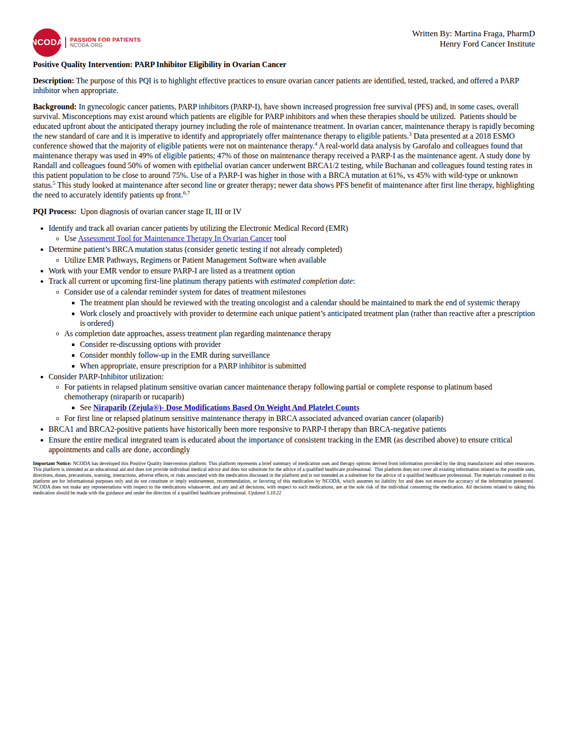NCODA
PASSION FOR PATIENTS
NCODA.ORG
Written By: Martina Fraga, PharmD
Henry Ford Cancer Institute
Positive Quality Intervention: PARP Inhibitor Eligibility in Ovarian Cancer
Description: The purpose of this PQI is to highlight effective practices to ensure ovarian cancer patients are identified, tested, tracked, and offered a PARP inhibitor when appropriate.
Background: In gynecologic cancer patients, PARP inhibitors (PARP-I), have shown increased progression free survival (PFS) and, in some cases, overall survival. Misconceptions may exist around which patients are eligible for PARP inhibitors and when these therapies should be utilized. Patients should be educated upfront about the anticipated therapy journey including the role of maintenance treatment. In ovarian cancer, maintenance therapy is rapidly becoming the new standard of care and it is imperative to identify and appropriately offer maintenance therapy to eligible patients.3 Data presented at a 2018 ESMO conference showed that the majority of eligible patients were not on maintenance therapy.4 A real-world data analysis by Garofalo and colleagues found that maintenance therapy was used in 49% of eligible patients; 47% of those on maintenance therapy received a PARP-I as the maintenance agent. A study done by Randall and colleagues found 50% of women with epithelial ovarian cancer underwent BRCA1/2 testing, while Buchanan and colleagues found testing rates in this patient population to be close to around 75%. Use of a PARP-I was higher in those with a BRCA mutation at 61%, vs 45% with wild-type or unknown status.5 This study looked at maintenance after second line or greater therapy; newer data shows PFS benefit of maintenance after first line therapy, highlighting the need to accurately identify patients up front.6,7
PQI Process:
Upon diagnosis of ovarian cancer stage II, III or IV
Identify and track all ovarian cancer patients by utilizing the Electronic Medical Record (EMR)
Use Assessment Tool for Maintenance Therapy In Ovarian Cancer tool
Determine patient’s BRCA mutation status (consider genetic testing if not already completed)
Utilize EMR Pathways, Regimens or Patient Management Software when available
Work with your EMR vendor to ensure PARP-I are listed as a treatment option
Track all current or upcoming first-line platinum therapy patients with estimated completion date:
Consider use of a calendar reminder system for dates of treatment milestones
The treatment plan should be reviewed with the treating oncologist and a calendar should be maintained to mark the end of systemic therapy
Work closely and proactively with provider to determine each unique patient’s anticipated treatment plan (rather than reactive after a prescription is ordered)
As completion date approaches, assess treatment plan regarding maintenance therapy
Consider re-discussing options with provider
Consider monthly follow-up in the EMR during surveillance
When appropriate, ensure prescription for a PARP inhibitor is submitted
Consider PARP-Inhibitor utilization:
For patients in relapsed platinum sensitive ovarian cancer maintenance therapy following partial or complete response to platinum based chemotherapy (niraparib or rucaparib)
See Niraparib (Zejula®)- Dose Modifications Based On Weight And Platelet Counts
For first line or relapsed platinum sensitive maintenance therapy in BRCA associated advanced ovarian cancer (olaparib)
BRCA1 and BRCA2-positive patients have historically been more responsive to PARP-I therapy than BRCA-negative patients
Ensure the entire medical integrated team is educated about the importance of consistent tracking in the EMR (as described above) to ensure critical appointments and calls are done, accordingly
Important Notice: NCODA has developed this Positive Quality Intervention platform. This platform represents a brief summary of medication uses and therapy options derived from information provided by the drug manufacturer and other resources. This platform is intended as an educational aid and does not provide individual medical advice and does not substitute for the advice of a qualified healthcare professional. This platform does not cover all existing information related to the possible uses, directions, doses, precautions, warning, interactions, adverse effects, or risks associated with the medication discussed in the platform and is not intended as a substitute for the advice of a qualified healthcare professional. The materials contained in this platform are for informational purposes only and do not constitute or imply endorsement, recommendation, or favoring of this medication by NCODA, which assumes no liability for and does not ensure the accuracy of the information presented. NCODA does not make any representations with respect to the medications whatsoever, and any and all decisions, with respect to such medications, are at the sole risk of the individual consuming the medication. All decisions related to taking this medication should be made with the guidance and under the direction of a qualified healthcare professional. Updated 3.10.22